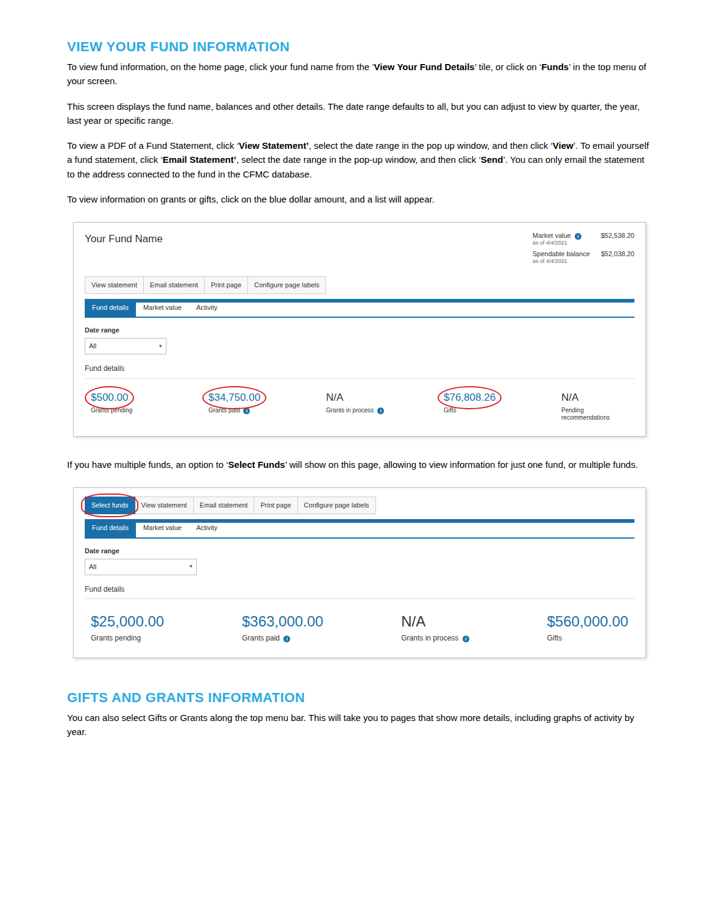View Your Fund Information
To view fund information, on the home page, click your fund name from the ‘View Your Fund Details’ tile, or click on ‘Funds’ in the top menu of your screen.
This screen displays the fund name, balances and other details. The date range defaults to all, but you can adjust to view by quarter, the year, last year or specific range.
To view a PDF of a Fund Statement, click ‘View Statement’, select the date range in the pop up window, and then click ‘View’. To email yourself a fund statement, click ‘Email Statement’, select the date range in the pop-up window, and then click ‘Send’. You can only email the statement to the address connected to the fund in the CFMC database.
To view information on grants or gifts, click on the blue dollar amount, and a list will appear.
Your Fund Name
| Market value i as of 4/4/2021 | $52,538.20 |
| Spendable balance as of 4/4/2021 | $52,038.20 |
View statement
Email statement
Print page
Configure page labels
Fund details
Market value
Activity
Date range
All▾
Fund details
$500.00
Grants pending
$34,750.00
Grants paid i
N/A
Grants in process i
$76,808.26
Gifts
N/A
Pending
recommendations
If you have multiple funds, an option to ‘Select Funds’ will show on this page, allowing to view information for just one fund, or multiple funds.
Select funds
View statement
Email statement
Print page
Configure page labels
Fund details
Market value
Activity
Date range
All▾
Fund details
$25,000.00
Grants pending
$363,000.00
Grants paid i
N/A
Grants in process i
$560,000.00
Gifts
Gifts and Grants Information
You can also select Gifts or Grants along the top menu bar. This will take you to pages that show more details, including graphs of activity by year.